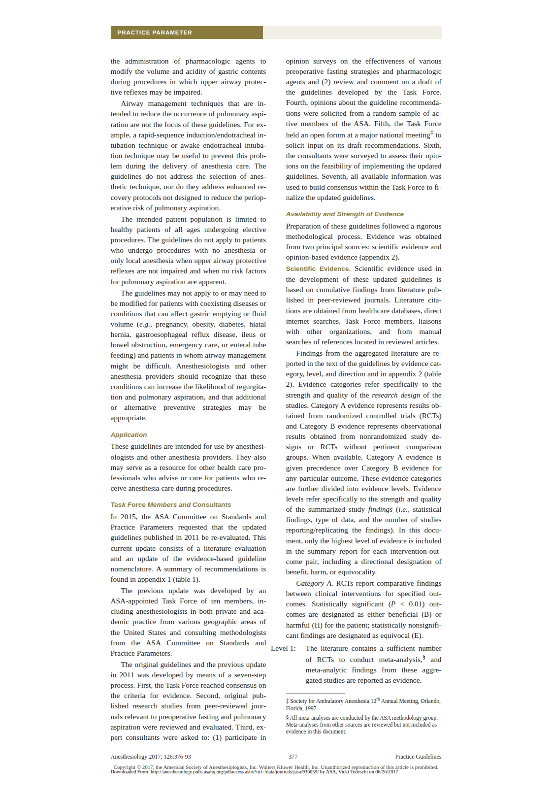PRACTICE PARAMETER
the administration of pharmacologic agents to modify the volume and acidity of gastric contents during procedures in which upper airway protective reflexes may be impaired.
Airway management techniques that are intended to reduce the occurrence of pulmonary aspiration are not the focus of these guidelines. For example, a rapid-sequence induction/endotracheal intubation technique or awake endotracheal intubation technique may be useful to prevent this problem during the delivery of anesthesia care. The guidelines do not address the selection of anesthetic technique, nor do they address enhanced recovery protocols not designed to reduce the perioperative risk of pulmonary aspiration.
The intended patient population is limited to healthy patients of all ages undergoing elective procedures. The guidelines do not apply to patients who undergo procedures with no anesthesia or only local anesthesia when upper airway protective reflexes are not impaired and when no risk factors for pulmonary aspiration are apparent.
The guidelines may not apply to or may need to be modified for patients with coexisting diseases or conditions that can affect gastric emptying or fluid volume (e.g., pregnancy, obesity, diabetes, hiatal hernia, gastroesophageal reflux disease, ileus or bowel obstruction, emergency care, or enteral tube feeding) and patients in whom airway management might be difficult. Anesthesiologists and other anesthesia providers should recognize that these conditions can increase the likelihood of regurgitation and pulmonary aspiration, and that additional or alternative preventive strategies may be appropriate.
Application
These guidelines are intended for use by anesthesiologists and other anesthesia providers. They also may serve as a resource for other health care professionals who advise or care for patients who receive anesthesia care during procedures.
Task Force Members and Consultants
In 2015, the ASA Committee on Standards and Practice Parameters requested that the updated guidelines published in 2011 be re-evaluated. This current update consists of a literature evaluation and an update of the evidence-based guideline nomenclature. A summary of recommendations is found in appendix 1 (table 1).
The previous update was developed by an ASA-appointed Task Force of ten members, including anesthesiologists in both private and academic practice from various geographic areas of the United States and consulting methodologists from the ASA Committee on Standards and Practice Parameters.
The original guidelines and the previous update in 2011 was developed by means of a seven-step process. First, the Task Force reached consensus on the criteria for evidence. Second, original published research studies from peer-reviewed journals relevant to preoperative fasting and pulmonary aspiration were reviewed and evaluated. Third, expert consultants were asked to: (1) participate in opinion surveys on the effectiveness of various preoperative fasting strategies and pharmacologic agents and (2) review and comment on a draft of the guidelines developed by the Task Force. Fourth, opinions about the guideline recommendations were solicited from a random sample of active members of the ASA. Fifth, the Task Force held an open forum at a major national meeting‡ to solicit input on its draft recommendations. Sixth, the consultants were surveyed to assess their opinions on the feasibility of implementing the updated guidelines. Seventh, all available information was used to build consensus within the Task Force to finalize the updated guidelines.
Availability and Strength of Evidence
Preparation of these guidelines followed a rigorous methodological process. Evidence was obtained from two principal sources: scientific evidence and opinion-based evidence (appendix 2).
Scientific Evidence. Scientific evidence used in the development of these updated guidelines is based on cumulative findings from literature published in peer-reviewed journals. Literature citations are obtained from healthcare databases, direct internet searches, Task Force members, liaisons with other organizations, and from manual searches of references located in reviewed articles.
Findings from the aggregated literature are reported in the text of the guidelines by evidence category, level, and direction and in appendix 2 (table 2). Evidence categories refer specifically to the strength and quality of the research design of the studies. Category A evidence represents results obtained from randomized controlled trials (RCTs) and Category B evidence represents observational results obtained from nonrandomized study designs or RCTs without pertinent comparison groups. When available, Category A evidence is given precedence over Category B evidence for any particular outcome. These evidence categories are further divided into evidence levels. Evidence levels refer specifically to the strength and quality of the summarized study findings (i.e., statistical findings, type of data, and the number of studies reporting/replicating the findings). In this document, only the highest level of evidence is included in the summary report for each intervention-outcome pair, including a directional designation of benefit, harm, or equivocality.
Category A. RCTs report comparative findings between clinical interventions for specified outcomes. Statistically significant (P < 0.01) outcomes are designated as either beneficial (B) or harmful (H) for the patient; statistically nonsignificant findings are designated as equivocal (E).
Level 1: The literature contains a sufficient number of RCTs to conduct meta-analysis,§ and meta-analytic findings from these aggregated studies are reported as evidence.
‡ Society for Ambulatory Anesthesia 12th Annual Meeting, Orlando, Florida, 1997.
§ All meta-analyses are conducted by the ASA methodology group. Meta-analyses from other sources are reviewed but not included as evidence in this document.
Anesthesiology 2017; 126:376-93
377
Practice Guidelines
Copyright © 2017, the American Society of Anesthesiologists, Inc. Wolters Kluwer Health, Inc. Unauthorized reproduction of this article is prohibited.
Downloaded From: http://anesthesiology.pubs.asahq.org/pdfaccess.ashx?url=/data/journals/jasa/936059/ by ASA, Vicki Tedeschi on 06/26/2017